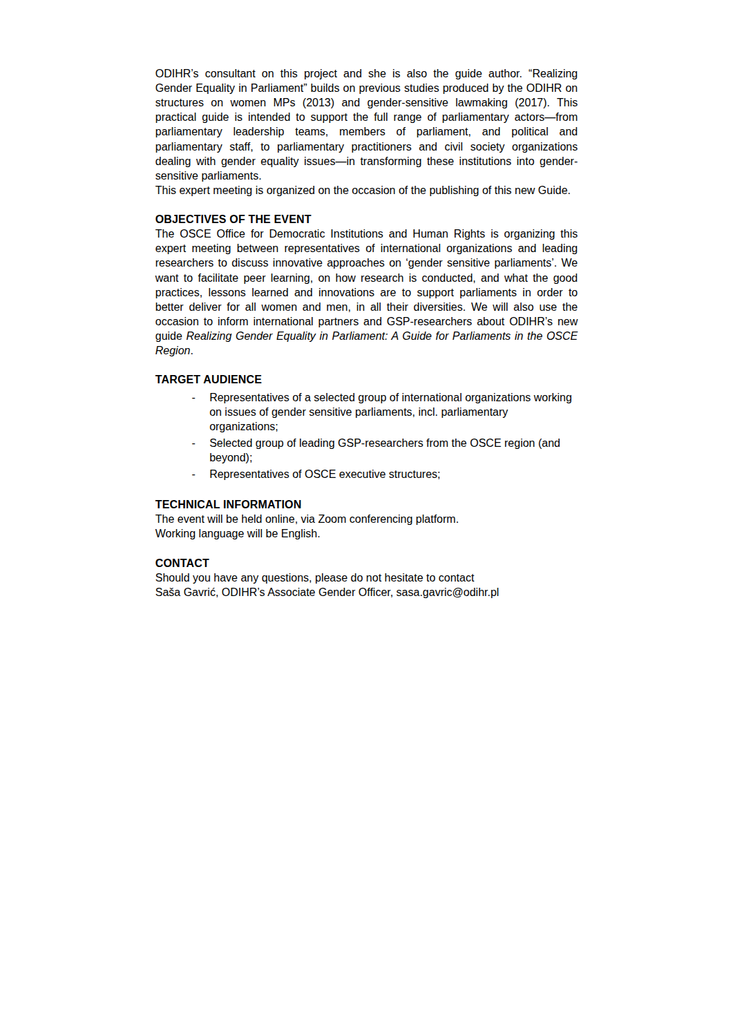ODIHR’s consultant on this project and she is also the guide author. “Realizing Gender Equality in Parliament” builds on previous studies produced by the ODIHR on structures on women MPs (2013) and gender-sensitive lawmaking (2017). This practical guide is intended to support the full range of parliamentary actors—from parliamentary leadership teams, members of parliament, and political and parliamentary staff, to parliamentary practitioners and civil society organizations dealing with gender equality issues—in transforming these institutions into gender-sensitive parliaments.
This expert meeting is organized on the occasion of the publishing of this new Guide.
Objectives of the event
The OSCE Office for Democratic Institutions and Human Rights is organizing this expert meeting between representatives of international organizations and leading researchers to discuss innovative approaches on ‘gender sensitive parliaments’. We want to facilitate peer learning, on how research is conducted, and what the good practices, lessons learned and innovations are to support parliaments in order to better deliver for all women and men, in all their diversities. We will also use the occasion to inform international partners and GSP-researchers about ODIHR’s new guide Realizing Gender Equality in Parliament: A Guide for Parliaments in the OSCE Region.
Target audience
Representatives of a selected group of international organizations working on issues of gender sensitive parliaments, incl. parliamentary organizations;
Selected group of leading GSP-researchers from the OSCE region (and beyond);
Representatives of OSCE executive structures;
Technical information
The event will be held online, via Zoom conferencing platform.
Working language will be English.
Contact
Should you have any questions, please do not hesitate to contact
Saša Gavrić, ODIHR’s Associate Gender Officer, sasa.gavric@odihr.pl